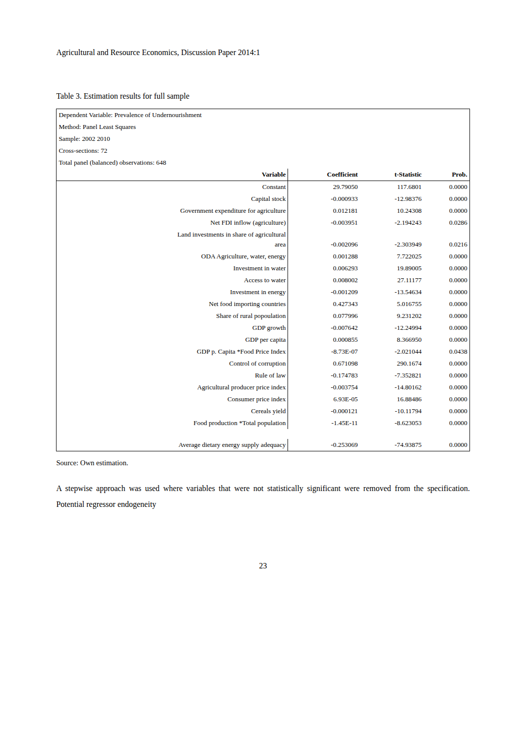Agricultural and Resource Economics, Discussion Paper 2014:1
Table 3. Estimation results for full sample
| Dependent Variable: Prevalence of Undernourishment |
| Method: Panel Least Squares |
| Sample: 2002 2010 |
| Cross-sections: 72 |
| Total panel (balanced) observations: 648 |
| Variable | Coefficient | t-Statistic | Prob. |
| Constant | 29.79050 | 117.6801 | 0.0000 |
| Capital stock | -0.000933 | -12.98376 | 0.0000 |
| Government expenditure for agriculture | 0.012181 | 10.24308 | 0.0000 |
| Net FDI inflow (agriculture) | -0.003951 | -2.194243 | 0.0286 |
| Land investments in share of agricultural area | -0.002096 | -2.303949 | 0.0216 |
| ODA Agriculture, water, energy | 0.001288 | 7.722025 | 0.0000 |
| Investment in water | 0.006293 | 19.89005 | 0.0000 |
| Access to water | 0.008002 | 27.11177 | 0.0000 |
| Investment in energy | -0.001209 | -13.54634 | 0.0000 |
| Net food importing countries | 0.427343 | 5.016755 | 0.0000 |
| Share of rural popoulation | 0.077996 | 9.231202 | 0.0000 |
| GDP growth | -0.007642 | -12.24994 | 0.0000 |
| GDP per capita | 0.000855 | 8.366950 | 0.0000 |
| GDP p. Capita *Food Price Index | -8.73E-07 | -2.021044 | 0.0438 |
| Control of corruption | 0.671098 | 290.1674 | 0.0000 |
| Rule of law | -0.174783 | -7.352821 | 0.0000 |
| Agricultural producer price index | -0.003754 | -14.80162 | 0.0000 |
| Consumer price index | 6.93E-05 | 16.88486 | 0.0000 |
| Cereals yield | -0.000121 | -10.11794 | 0.0000 |
| Food production *Total population | -1.45E-11 | -8.623053 | 0.0000 |
| Average dietary energy supply adequacy | -0.253069 | -74.93875 | 0.0000 |
Source: Own estimation.
A stepwise approach was used where variables that were not statistically significant were removed from the specification. Potential regressor endogeneity
23